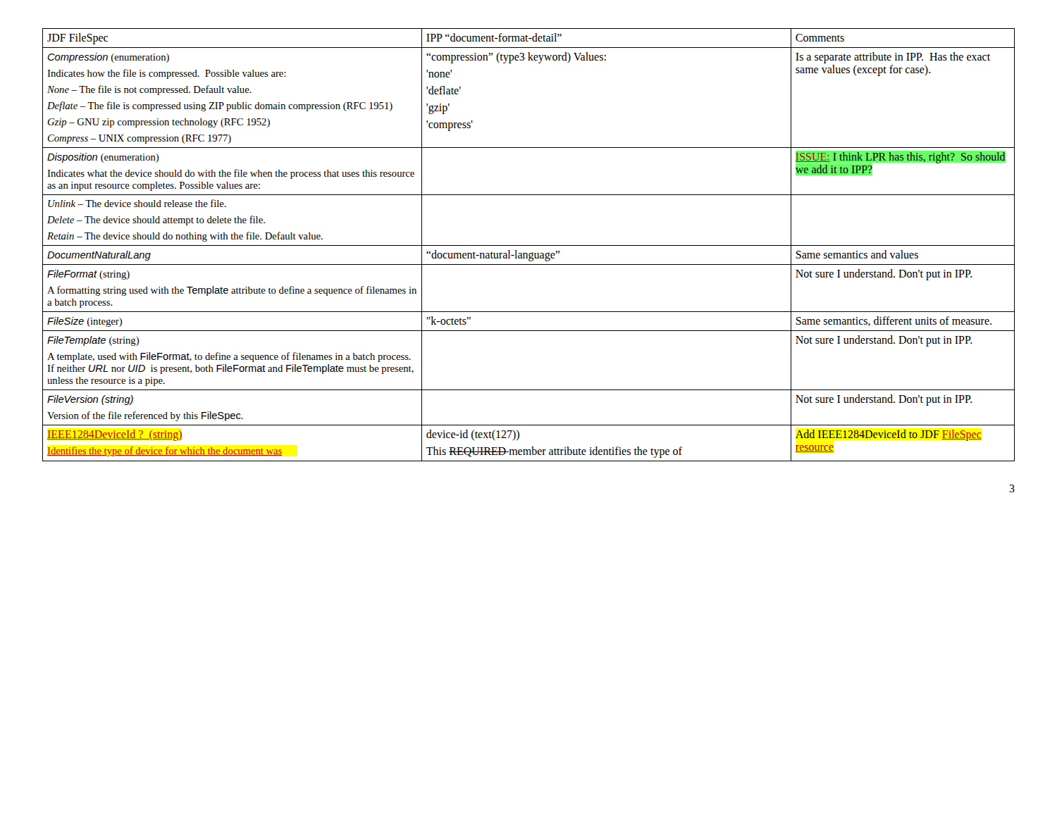| JDF FileSpec | IPP “document-format-detail” | Comments |
| --- | --- | --- |
| Compression (enumeration) Indicates how the file is compressed. Possible values are: None – The file is not compressed. Default value. Deflate – The file is compressed using ZIP public domain compression (RFC 1951) Gzip – GNU zip compression technology (RFC 1952) Compress – UNIX compression (RFC 1977) | “compression” (type3 keyword) Values: 'none' 'deflate' 'gzip' 'compress' | Is a separate attribute in IPP. Has the exact same values (except for case). |
| Disposition (enumeration) Indicates what the device should do with the file when the process that uses this resource as an input resource completes. Possible values are: | | ISSUE: I think LPR has this, right? So should we add it to IPP? |
| Unlink – The device should release the file. Delete – The device should attempt to delete the file. Retain – The device should do nothing with the file. Default value. | | |
| DocumentNaturalLang | “document-natural-language” | Same semantics and values |
| FileFormat (string) A formatting string used with the Template attribute to define a sequence of filenames in a batch process. | | Not sure I understand. Don't put in IPP. |
| FileSize (integer) | "k-octets" | Same semantics, different units of measure. |
| FileTemplate (string) A template, used with FileFormat , to define a sequence of filenames in a batch process. If neither URL nor UID is present, both FileFormat and FileTemplate must be present, unless the resource is a pipe. | | Not sure I understand. Don't put in IPP. |
| FileVersion (string) Version of the file referenced by this FileSpec . | | Not sure I understand. Don't put in IPP. |
| IEEE1284DeviceId ? (string) Identifies the type of device for which the document was | device-id (text(127)) This REQUIRED member attribute identifies the type of | Add IEEE1284DeviceId to JDF FileSpec resource |
3